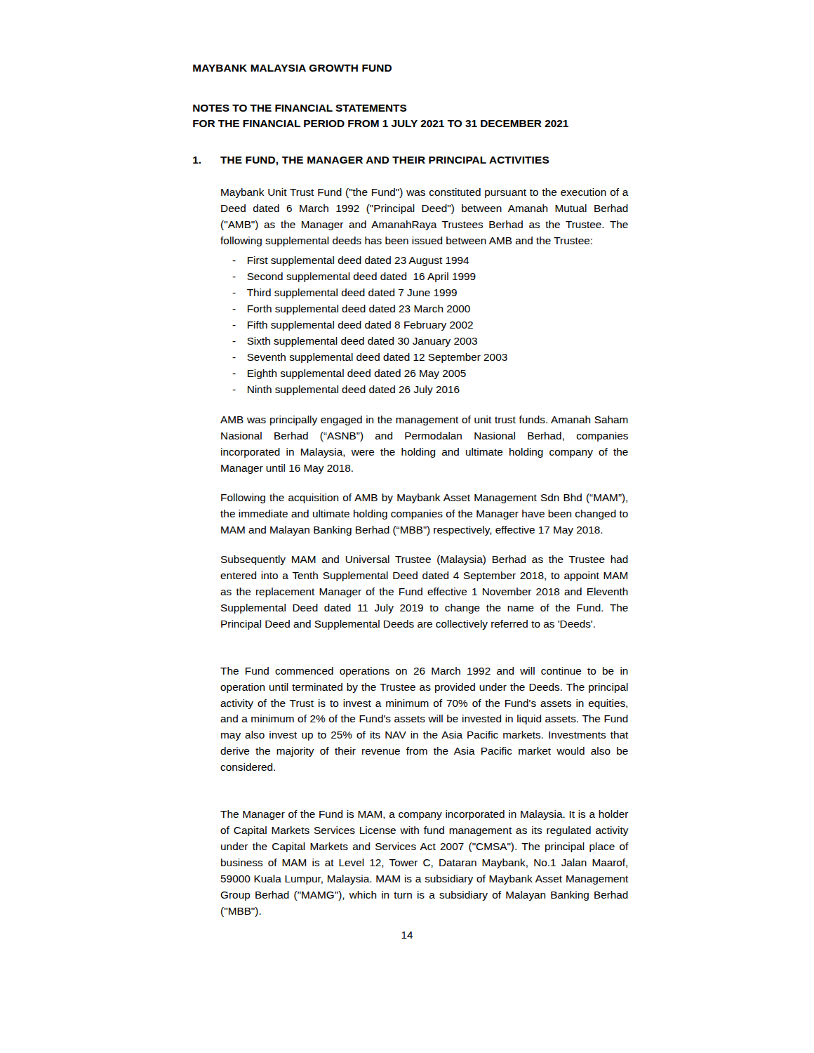MAYBANK MALAYSIA GROWTH FUND
NOTES TO THE FINANCIAL STATEMENTS
FOR THE FINANCIAL PERIOD FROM 1 JULY 2021 TO 31 DECEMBER 2021
1.
THE FUND, THE MANAGER AND THEIR PRINCIPAL ACTIVITIES
Maybank Unit Trust Fund ("the Fund") was constituted pursuant to the execution of a Deed dated 6 March 1992 ("Principal Deed") between Amanah Mutual Berhad ("AMB") as the Manager and AmanahRaya Trustees Berhad as the Trustee. The following supplemental deeds has been issued between AMB and the Trustee:
First supplemental deed dated 23 August 1994
Second supplemental deed dated 16 April 1999
Third supplemental deed dated 7 June 1999
Forth supplemental deed dated 23 March 2000
Fifth supplemental deed dated 8 February 2002
Sixth supplemental deed dated 30 January 2003
Seventh supplemental deed dated 12 September 2003
Eighth supplemental deed dated 26 May 2005
Ninth supplemental deed dated 26 July 2016
AMB was principally engaged in the management of unit trust funds. Amanah Saham Nasional Berhad (“ASNB”) and Permodalan Nasional Berhad, companies incorporated in Malaysia, were the holding and ultimate holding company of the Manager until 16 May 2018.
Following the acquisition of AMB by Maybank Asset Management Sdn Bhd (“MAM”), the immediate and ultimate holding companies of the Manager have been changed to MAM and Malayan Banking Berhad (“MBB”) respectively, effective 17 May 2018.
Subsequently MAM and Universal Trustee (Malaysia) Berhad as the Trustee had entered into a Tenth Supplemental Deed dated 4 September 2018, to appoint MAM as the replacement Manager of the Fund effective 1 November 2018 and Eleventh Supplemental Deed dated 11 July 2019 to change the name of the Fund. The Principal Deed and Supplemental Deeds are collectively referred to as 'Deeds'.
The Fund commenced operations on 26 March 1992 and will continue to be in operation until terminated by the Trustee as provided under the Deeds. The principal activity of the Trust is to invest a minimum of 70% of the Fund's assets in equities, and a minimum of 2% of the Fund's assets will be invested in liquid assets. The Fund may also invest up to 25% of its NAV in the Asia Pacific markets. Investments that derive the majority of their revenue from the Asia Pacific market would also be considered.
The Manager of the Fund is MAM, a company incorporated in Malaysia. It is a holder of Capital Markets Services License with fund management as its regulated activity under the Capital Markets and Services Act 2007 ("CMSA"). The principal place of business of MAM is at Level 12, Tower C, Dataran Maybank, No.1 Jalan Maarof, 59000 Kuala Lumpur, Malaysia. MAM is a subsidiary of Maybank Asset Management Group Berhad ("MAMG"), which in turn is a subsidiary of Malayan Banking Berhad ("MBB").
14